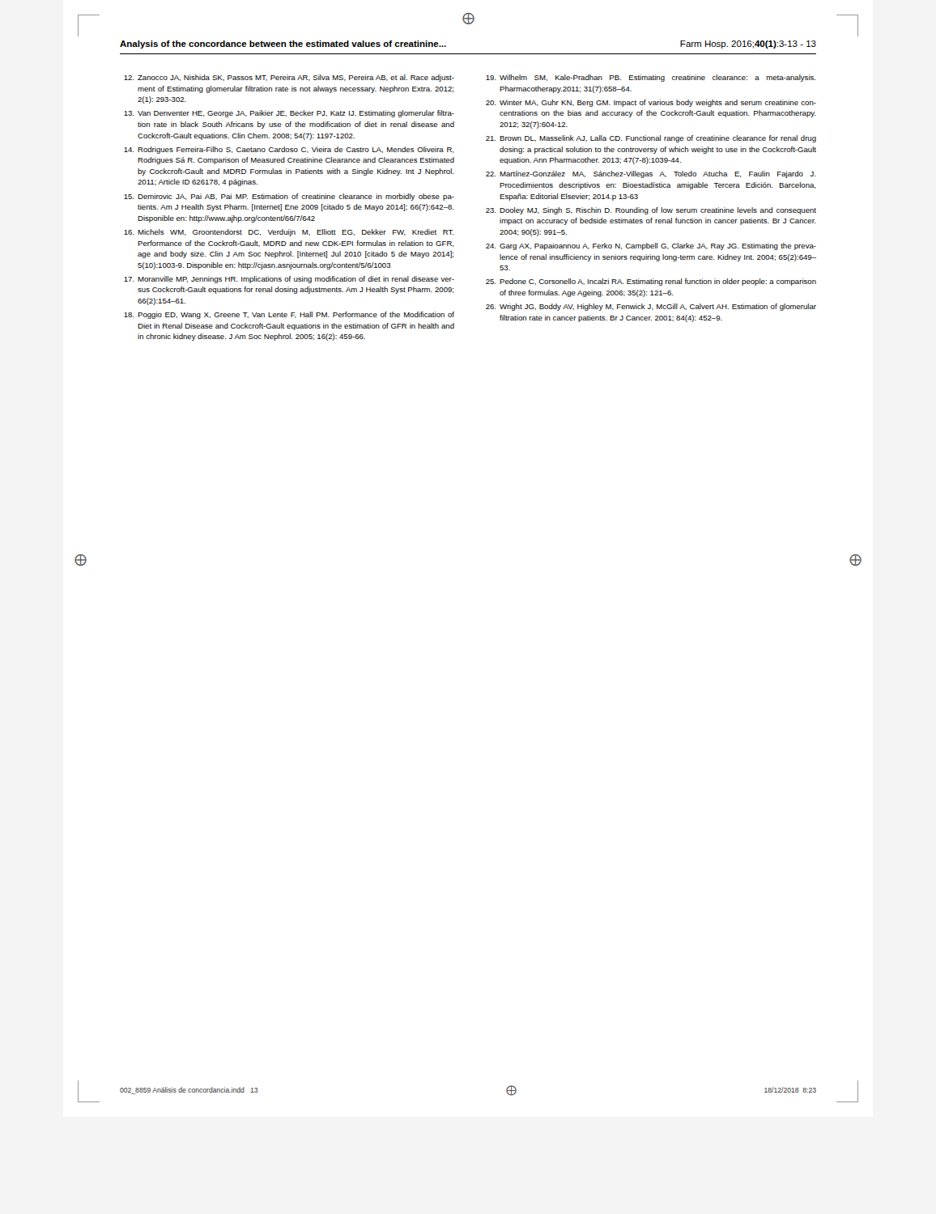⨁ ⨁ ⨁
Analysis of the concordance between the estimated values of creatinine... Farm Hosp. 2016;40(1):3-13 - 13
Zanocco JA, Nishida SK, Passos MT, Pereira AR, Silva MS, Pereira AB, et al. Race adjustment of Estimating glomerular filtration rate is not always necessary. Nephron Extra. 2012; 2(1): 293-302.
Van Denventer HE, George JA, Paikier JE, Becker PJ, Katz IJ. Estimating glomerular filtration rate in black South Africans by use of the modification of diet in renal disease and Cockcroft-Gault equations. Clin Chem. 2008; 54(7): 1197-1202.
Rodrigues Ferreira-Filho S, Caetano Cardoso C, Vieira de Castro LA, Mendes Oliveira R, Rodrigues Sá R. Comparison of Measured Creatinine Clearance and Clearances Estimated by Cockcroft-Gault and MDRD Formulas in Patients with a Single Kidney. Int J Nephrol. 2011; Article ID 626178, 4 páginas.
Demirovic JA, Pai AB, Pai MP. Estimation of creatinine clearance in morbidly obese patients. Am J Health Syst Pharm. [Internet] Ene 2009 [citado 5 de Mayo 2014]; 66(7):642–8. Disponible en: http://www.ajhp.org/content/66/7/642
Michels WM, Groontendorst DC, Verduijn M, Elliott EG, Dekker FW, Krediet RT. Performance of the Cockroft-Gault, MDRD and new CDK-EPI formulas in relation to GFR, age and body size. Clin J Am Soc Nephrol. [Internet] Jul 2010 [citado 5 de Mayo 2014]; 5(10):1003-9. Disponible en: http://cjasn.asnjournals.org/content/5/6/1003
Moranville MP, Jennings HR. Implications of using modification of diet in renal disease versus Cockcroft-Gault equations for renal dosing adjustments. Am J Health Syst Pharm. 2009; 66(2):154–61.
Poggio ED, Wang X, Greene T, Van Lente F, Hall PM. Performance of the Modification of Diet in Renal Disease and Cockcroft-Gault equations in the estimation of GFR in health and in chronic kidney disease. J Am Soc Nephrol. 2005; 16(2): 459-66.
Wilhelm SM, Kale-Pradhan PB. Estimating creatinine clearance: a meta-analysis. Pharmacotherapy.2011; 31(7):658–64.
Winter MA, Guhr KN, Berg GM. Impact of various body weights and serum creatinine concentrations on the bias and accuracy of the Cockcroft-Gault equation. Pharmacotherapy. 2012; 32(7):604-12.
Brown DL, Masselink AJ, Lalla CD. Functional range of creatinine clearance for renal drug dosing: a practical solution to the controversy of which weight to use in the Cockcroft-Gault equation. Ann Pharmacother. 2013; 47(7-8):1039-44.
Martínez-González MA, Sánchez-Villegas A, Toledo Atucha E, Faulin Fajardo J. Procedimientos descriptivos en: Bioestadística amigable Tercera Edición. Barcelona, España: Editorial Elsevier; 2014.p 13-63
Dooley MJ, Singh S, Rischin D. Rounding of low serum creatinine levels and consequent impact on accuracy of bedside estimates of renal function in cancer patients. Br J Cancer. 2004; 90(5): 991–5.
Garg AX, Papaioannou A, Ferko N, Campbell G, Clarke JA, Ray JG. Estimating the prevalence of renal insufficiency in seniors requiring long-term care. Kidney Int. 2004; 65(2):649–53.
Pedone C, Corsonello A, Incalzi RA. Estimating renal function in older people: a comparison of three formulas. Age Ageing. 2006; 35(2): 121–6.
Wright JG, Boddy AV, Highley M, Fenwick J, McGill A, Calvert AH. Estimation of glomerular filtration rate in cancer patients. Br J Cancer. 2001; 84(4): 452–9.
002_8859 Análisis de concordancia.indd 13 ⨁ 18/12/2018 8:23